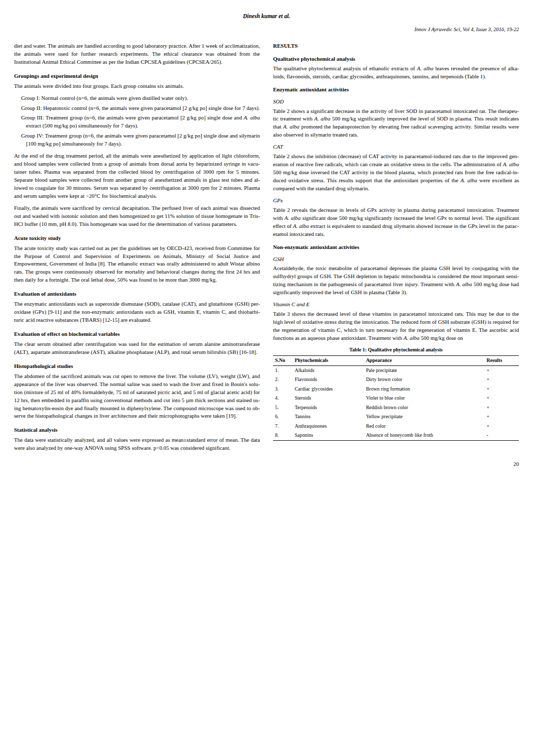Dinesh kumar et al.
Innov J Ayruvedic Sci, Vol 4, Issue 3, 2016, 19-22
diet and water. The animals are handled according to good laboratory practice. After 1 week of acclimatization, the animals were used for further research experiments. The ethical clearance was obtained from the Institutional Animal Ethical Committee as per the Indian CPCSEA guidelines (CPCSEA/265).
Groupings and experimental design
The animals were divided into four groups. Each group contains six animals.
Group I: Normal control (n=6, the animals were given distilled water only).
Group II: Hepatotoxic control (n=6, the animals were given paracetamol [2 g/kg po] single dose for 7 days).
Group III: Treatment group (n=6, the animals were given paracetamol [2 g/kg po] single dose and A. alba extract (500 mg/kg po) simultaneously for 7 days).
Group IV: Treatment group (n=6, the animals were given paracetamol [2 g/kg po] single dose and silymarin [100 mg/kg po] simultaneously for 7 days).
At the end of the drug treatment period, all the animals were anesthetized by application of light chloroform, and blood samples were collected from a group of animals from dorsal aorta by heparinized syringe in vacutainer tubes. Plasma was separated from the collected blood by centrifugation of 3000 rpm for 5 minutes. Separate blood samples were collected from another group of anesthetized animals in glass test tubes and allowed to coagulate for 30 minutes. Serum was separated by centrifugation at 3000 rpm for 2 minutes. Plasma and serum samples were kept at −20°C for biochemical analysis.
Finally, the animals were sacrificed by cervical decapitation. The perfused liver of each animal was dissected out and washed with isotonic solution and then homogenized to get 11% solution of tissue homogenate in Tris-HCl buffer (10 mm, pH 8.0). This homogenate was used for the determination of various parameters.
Acute toxicity study
The acute toxicity study was carried out as per the guidelines set by OECD-423, received from Committee for the Purpose of Control and Supervision of Experiments on Animals, Ministry of Social Justice and Empowerment, Government of India [8]. The ethanolic extract was orally administered to adult Wistar albino rats. The groups were continuously observed for mortality and behavioral changes during the first 24 hrs and then daily for a fortnight. The oral lethal dose, 50% was found to be more than 3000 mg/kg.
Evaluation of antioxidants
The enzymatic antioxidants such as superoxide dismutase (SOD), catalase (CAT), and glutathione (GSH) peroxidase (GPx) [9-11] and the non-enzymatic antioxidants such as GSH, vitamin E, vitamin C, and thiobarbituric acid reactive substances (TBARS) [12-15] are evaluated.
Evaluation of effect on biochemical variables
The clear serum obtained after centrifugation was used for the estimation of serum alanine aminotransferase (ALT), aspartate aminotransferase (AST), alkaline phosphatase (ALP), and total serum bilirubin (SB) [16-18].
Histopathological studies
The abdomen of the sacrificed animals was cut open to remove the liver. The volume (LV), weight (LW), and appearance of the liver was observed. The normal saline was used to wash the liver and fixed in Bouin's solution (mixture of 25 ml of 40% formaldehyde, 75 ml of saturated picric acid, and 5 ml of glacial acetic acid) for 12 hrs, then embedded in paraffin using conventional methods and cut into 5 µm thick sections and stained using hematoxylin-eosin dye and finally mounted in diphenylxylene. The compound microscope was used to observe the histopathological changes in liver architecture and their microphotographs were taken [19].
Statistical analysis
The data were statistically analyzed, and all values were expressed as mean±standard error of mean. The data were also analyzed by one-way ANOVA using SPSS software. p<0.05 was considered significant.
RESULTS
Qualitative phytochemical analysis
The qualitative phytochemical analysis of ethanolic extracts of A. alba leaves revealed the presence of alkaloids, flavonoids, steroids, cardiac glycosides, anthraquinones, tannins, and terpenoids (Table 1).
Enzymatic antioxidant activities
SOD
Table 2 shows a significant decrease in the activity of liver SOD in paracetamol intoxicated rat. The therapeutic treatment with A. alba 500 mg/kg significantly improved the level of SOD in plasma. This result indicates that A. alba promoted the hepatoprotection by elevating free radical scavenging activity. Similar results were also observed in silymarin treated rats.
CAT
Table 2 shows the inhibition (decrease) of CAT activity in paracetamol-induced rats due to the improved generation of reactive free radicals, which can create an oxidative stress in the cells. The administration of A. alba 500 mg/kg dose inversed the CAT activity in the blood plasma, which protected rats from the free radical-induced oxidative stress. This results support that the antioxidant properties of the A. alba were excellent as compared with the standard drug silymarin.
GPx
Table 2 reveals the decrease in levels of GPx activity in plasma during paracetamol intoxication. Treatment with A. alba significant dose 500 mg/kg significantly increased the level GPx to normal level. The significant effect of A. alba extract is equivalent to standard drug silymarin showed increase in the GPx level in the paracetamol intoxicated rats.
Non-enzymatic antioxidant activities
GSH
Acetaldehyde, the toxic metabolite of paracetamol depresses the plasma GSH level by conjugating with the sulfhydryl groups of GSH. The GSH depletion in hepatic mitochondria is considered the most important sensitizing mechanism in the pathogenesis of paracetamol liver injury. Treatment with A. alba 500 mg/kg dose had significantly improved the level of GSH in plasma (Table 3).
Vitamin C and E
Table 3 shows the decreased level of these vitamins in paracetamol intoxicated rats. This may be due to the high level of oxidative stress during the intoxication. The reduced form of GSH substrate (GSH) is required for the regeneration of vitamin C, which in turn necessary for the regeneration of vitamin E. The ascorbic acid functions as an aqueous phase antioxidant. Treatment with A. alba 500 mg/kg dose on
Table 1: Qualitative phytochemical analysis
| S.No | Phytochemicals | Appearance | Results |
| --- | --- | --- | --- |
| 1. | Alkaloids | Pale precipitate | + |
| 2. | Flavonoids | Dirty brown color | + |
| 3. | Cardiac glycosides | Brown ring formation | + |
| 4. | Steroids | Violet to blue color | + |
| 5. | Terpenoids | Reddish brown color | + |
| 6. | Tannins | Yellow precipitate | + |
| 7. | Anthraquinones | Red color | + |
| 8. | Saponins | Absence of honeycomb like froth | - |
20